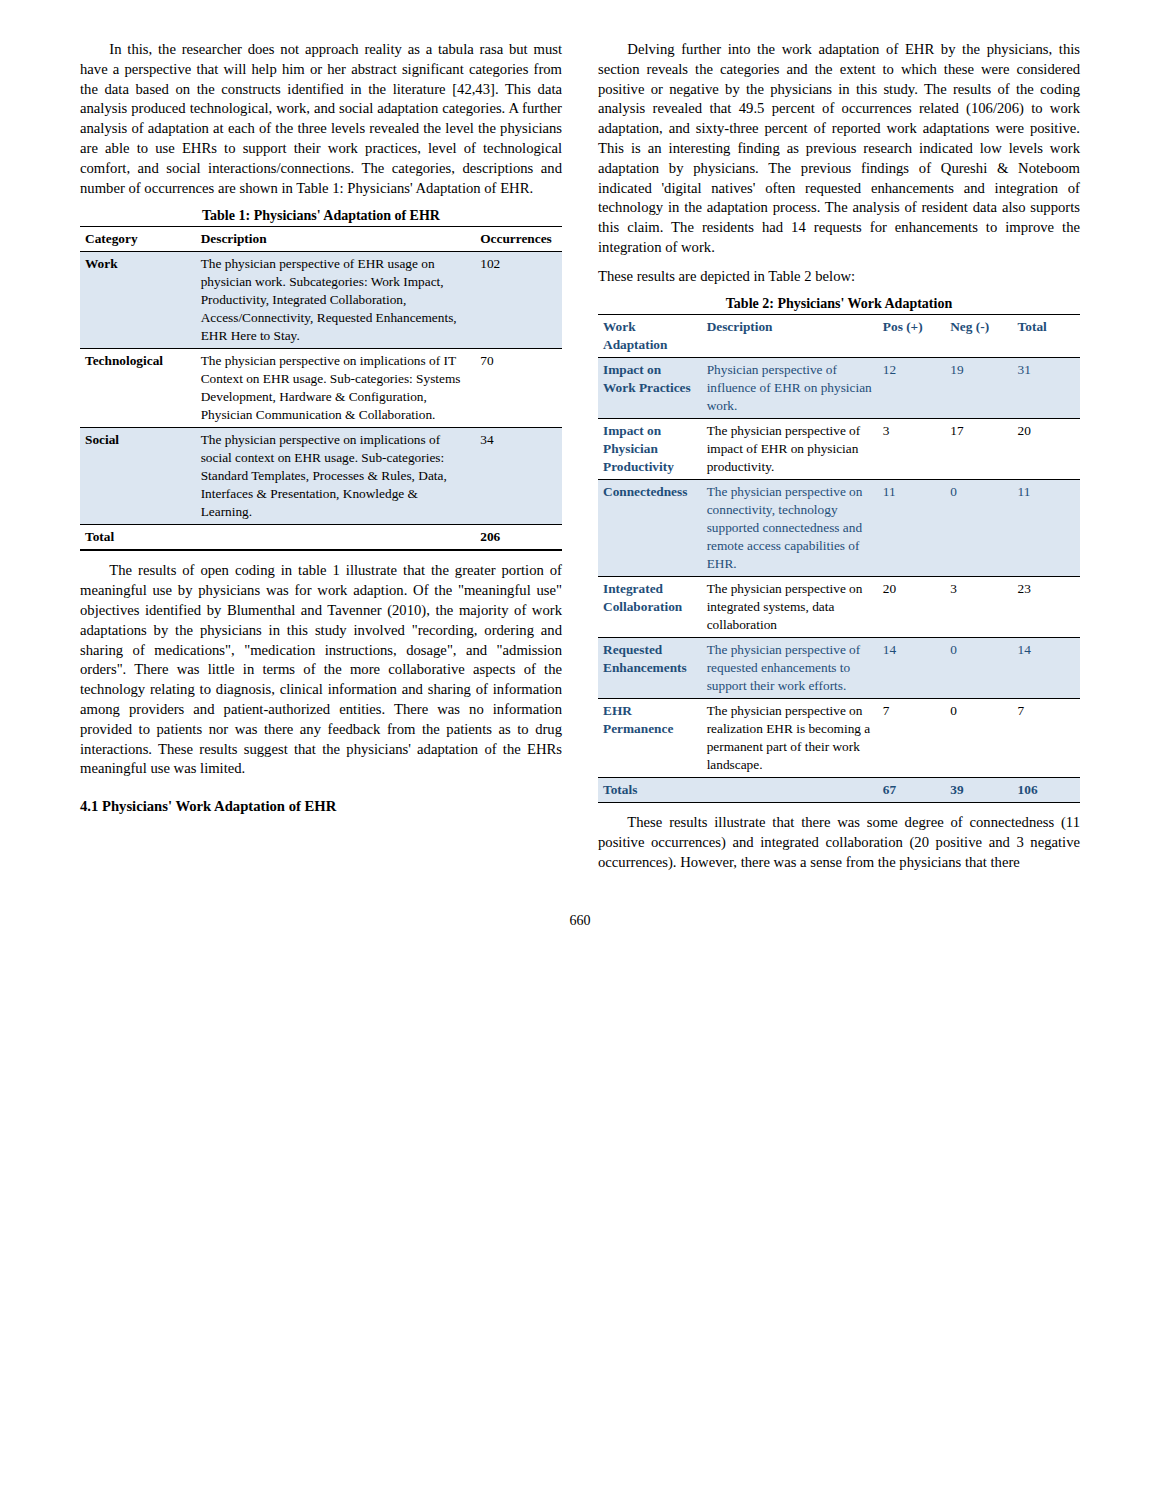In this, the researcher does not approach reality as a tabula rasa but must have a perspective that will help him or her abstract significant categories from the data based on the constructs identified in the literature [42,43]. This data analysis produced technological, work, and social adaptation categories. A further analysis of adaptation at each of the three levels revealed the level the physicians are able to use EHRs to support their work practices, level of technological comfort, and social interactions/connections. The categories, descriptions and number of occurrences are shown in Table 1: Physicians' Adaptation of EHR.
Table 1: Physicians' Adaptation of EHR
| Category | Description | Occurrences |
| --- | --- | --- |
| Work | The physician perspective of EHR usage on physician work. Subcategories: Work Impact, Productivity, Integrated Collaboration, Access/Connectivity, Requested Enhancements, EHR Here to Stay. | 102 |
| Technological | The physician perspective on implications of IT Context on EHR usage. Sub-categories: Systems Development, Hardware & Configuration, Physician Communication & Collaboration. | 70 |
| Social | The physician perspective on implications of social context on EHR usage. Sub-categories: Standard Templates, Processes & Rules, Data, Interfaces & Presentation, Knowledge & Learning. | 34 |
| Total | | 206 |
The results of open coding in table 1 illustrate that the greater portion of meaningful use by physicians was for work adaption. Of the "meaningful use" objectives identified by Blumenthal and Tavenner (2010), the majority of work adaptations by the physicians in this study involved "recording, ordering and sharing of medications", "medication instructions, dosage", and "admission orders". There was little in terms of the more collaborative aspects of the technology relating to diagnosis, clinical information and sharing of information among providers and patient-authorized entities. There was no information provided to patients nor was there any feedback from the patients as to drug interactions. These results suggest that the physicians' adaptation of the EHRs meaningful use was limited.
4.1 Physicians' Work Adaptation of EHR
Delving further into the work adaptation of EHR by the physicians, this section reveals the categories and the extent to which these were considered positive or negative by the physicians in this study. The results of the coding analysis revealed that 49.5 percent of occurrences related (106/206) to work adaptation, and sixty-three percent of reported work adaptations were positive. This is an interesting finding as previous research indicated low levels work adaptation by physicians. The previous findings of Qureshi & Noteboom indicated 'digital natives' often requested enhancements and integration of technology in the adaptation process. The analysis of resident data also supports this claim. The residents had 14 requests for enhancements to improve the integration of work.
These results are depicted in Table 2 below:
Table 2: Physicians' Work Adaptation
| Work Adaptation | Description | Pos (+) | Neg (-) | Total |
| --- | --- | --- | --- | --- |
| Impact on Work Practices | Physician perspective of influence of EHR on physician work. | 12 | 19 | 31 |
| Impact on Physician Productivity | The physician perspective of impact of EHR on physician productivity. | 3 | 17 | 20 |
| Connectedness | The physician perspective on connectivity, technology supported connectedness and remote access capabilities of EHR. | 11 | 0 | 11 |
| Integrated Collaboration | The physician perspective on integrated systems, data collaboration | 20 | 3 | 23 |
| Requested Enhancements | The physician perspective of requested enhancements to support their work efforts. | 14 | 0 | 14 |
| EHR Permanence | The physician perspective on realization EHR is becoming a permanent part of their work landscape. | 7 | 0 | 7 |
| Totals | | 67 | 39 | 106 |
These results illustrate that there was some degree of connectedness (11 positive occurrences) and integrated collaboration (20 positive and 3 negative occurrences). However, there was a sense from the physicians that there
660